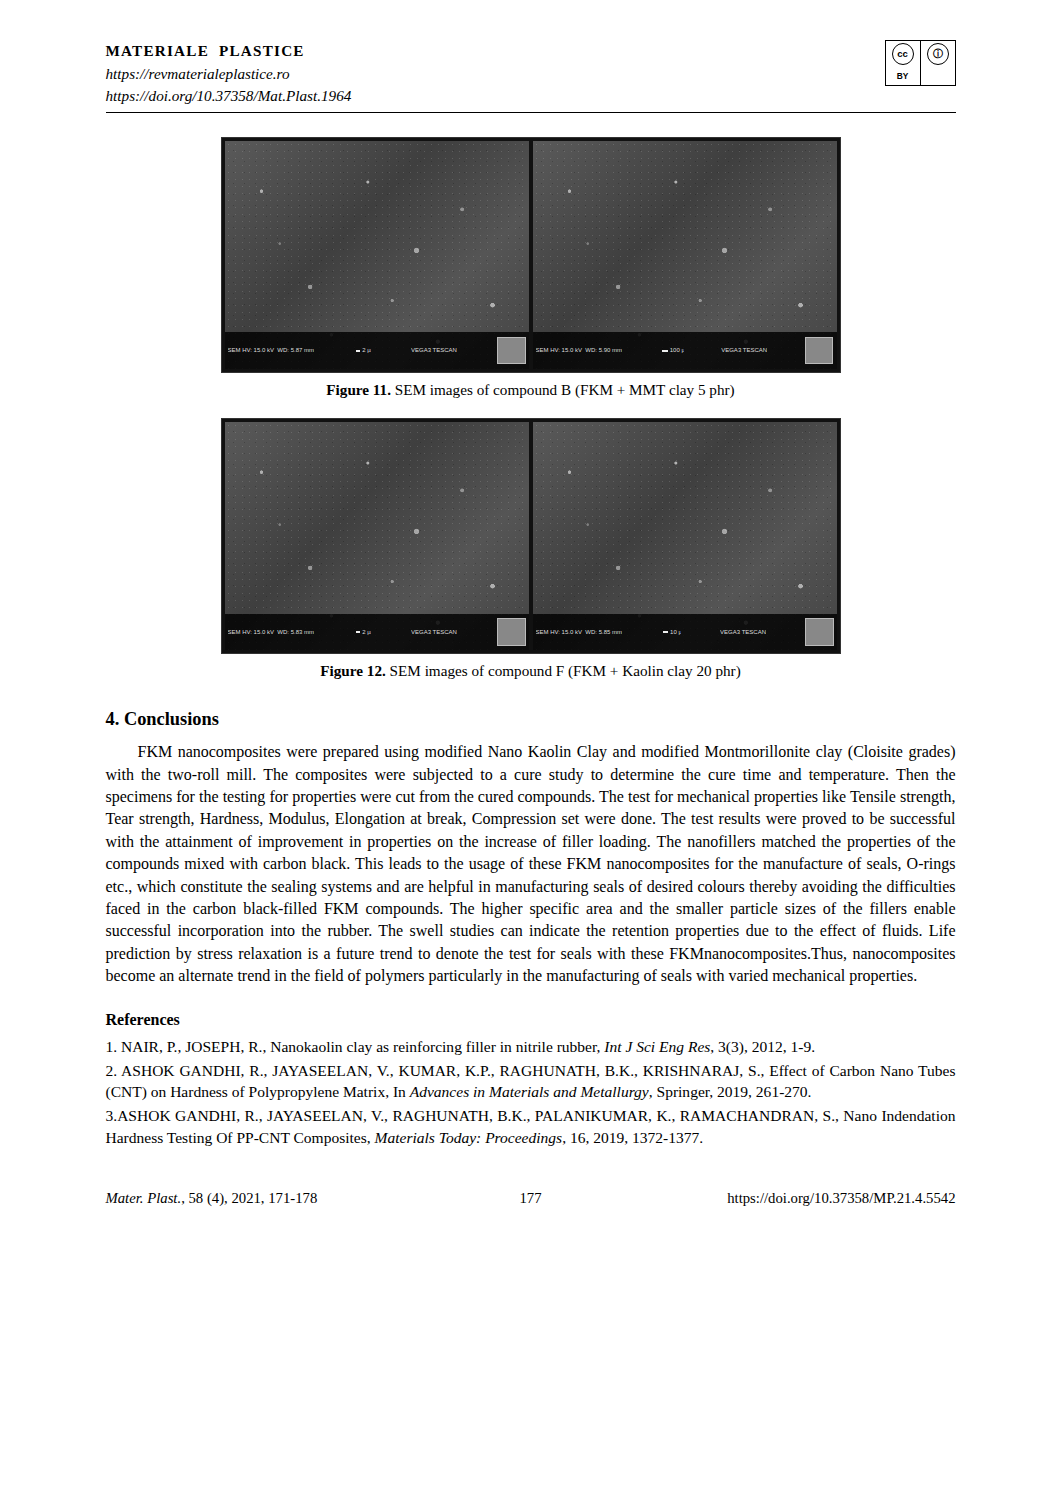MATERIALE PLASTICE
https://revmaterialeplastice.ro
https://doi.org/10.37358/Mat.Plast.1964
cc
BY
ⓘ
SEM HV: 15.0 kV WD: 5.87 mm 2 µm VEGA3 TESCAN
SEM HV: 15.0 kV WD: 5.90 mm 100 µm VEGA3 TESCAN
Figure 11. SEM images of compound B (FKM + MMT clay 5 phr)
SEM HV: 15.0 kV WD: 5.83 mm 2 µm VEGA3 TESCAN
SEM HV: 15.0 kV WD: 5.85 mm 10 µm VEGA3 TESCAN
Figure 12. SEM images of compound F (FKM + Kaolin clay 20 phr)
4. Conclusions
FKM nanocomposites were prepared using modified Nano Kaolin Clay and modified Montmorillonite clay (Cloisite grades) with the two-roll mill. The composites were subjected to a cure study to determine the cure time and temperature. Then the specimens for the testing for properties were cut from the cured compounds. The test for mechanical properties like Tensile strength, Tear strength, Hardness, Modulus, Elongation at break, Compression set were done. The test results were proved to be successful with the attainment of improvement in properties on the increase of filler loading. The nanofillers matched the properties of the compounds mixed with carbon black. This leads to the usage of these FKM nanocomposites for the manufacture of seals, O-rings etc., which constitute the sealing systems and are helpful in manufacturing seals of desired colours thereby avoiding the difficulties faced in the carbon black-filled FKM compounds. The higher specific area and the smaller particle sizes of the fillers enable successful incorporation into the rubber. The swell studies can indicate the retention properties due to the effect of fluids. Life prediction by stress relaxation is a future trend to denote the test for seals with these FKMnanocomposites.Thus, nanocomposites become an alternate trend in the field of polymers particularly in the manufacturing of seals with varied mechanical properties.
References
1. NAIR, P., JOSEPH, R., Nanokaolin clay as reinforcing filler in nitrile rubber, Int J Sci Eng Res, 3(3), 2012, 1-9.
2. ASHOK GANDHI, R., JAYASEELAN, V., KUMAR, K.P., RAGHUNATH, B.K., KRISHNARAJ, S., Effect of Carbon Nano Tubes (CNT) on Hardness of Polypropylene Matrix, In Advances in Materials and Metallurgy, Springer, 2019, 261-270.
3.ASHOK GANDHI, R., JAYASEELAN, V., RAGHUNATH, B.K., PALANIKUMAR, K., RAMACHANDRAN, S., Nano Indendation Hardness Testing Of PP-CNT Composites, Materials Today: Proceedings, 16, 2019, 1372-1377.
Mater. Plast., 58 (4), 2021, 171-178
177
https://doi.org/10.37358/MP.21.4.5542